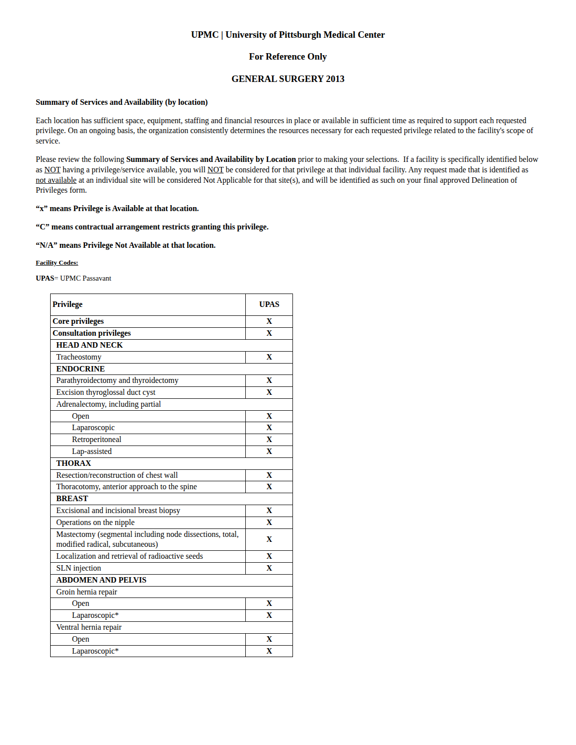UPMC | University of Pittsburgh Medical Center
For Reference Only
GENERAL SURGERY 2013
Summary of Services and Availability (by location)
Each location has sufficient space, equipment, staffing and financial resources in place or available in sufficient time as required to support each requested privilege. On an ongoing basis, the organization consistently determines the resources necessary for each requested privilege related to the facility's scope of service.
Please review the following Summary of Services and Availability by Location prior to making your selections. If a facility is specifically identified below as NOT having a privilege/service available, you will NOT be considered for that privilege at that individual facility. Any request made that is identified as not available at an individual site will be considered Not Applicable for that site(s), and will be identified as such on your final approved Delineation of Privileges form.
“x” means Privilege is Available at that location.
“C” means contractual arrangement restricts granting this privilege.
“N/A” means Privilege Not Available at that location.
Facility Codes:
UPAS= UPMC Passavant
| Privilege | UPAS |
| Core privileges | X |
| Consultation privileges | X |
| HEAD AND NECK |
| Tracheostomy | X |
| ENDOCRINE |
| Parathyroidectomy and thyroidectomy | X |
| Excision thyroglossal duct cyst | X |
| Adrenalectomy, including partial |
| Open | X |
| Laparoscopic | X |
| Retroperitoneal | X |
| Lap-assisted | X |
| THORAX |
| Resection/reconstruction of chest wall | X |
| Thoracotomy, anterior approach to the spine | X |
| BREAST |
| Excisional and incisional breast biopsy | X |
| Operations on the nipple | X |
| Mastectomy (segmental including node dissections, total, modified radical, subcutaneous) | X |
| Localization and retrieval of radioactive seeds | X |
| SLN injection | X |
| ABDOMEN AND PELVIS |
| Groin hernia repair |
| Open | X |
| Laparoscopic* | X |
| Ventral hernia repair |
| Open | X |
| Laparoscopic* | X |